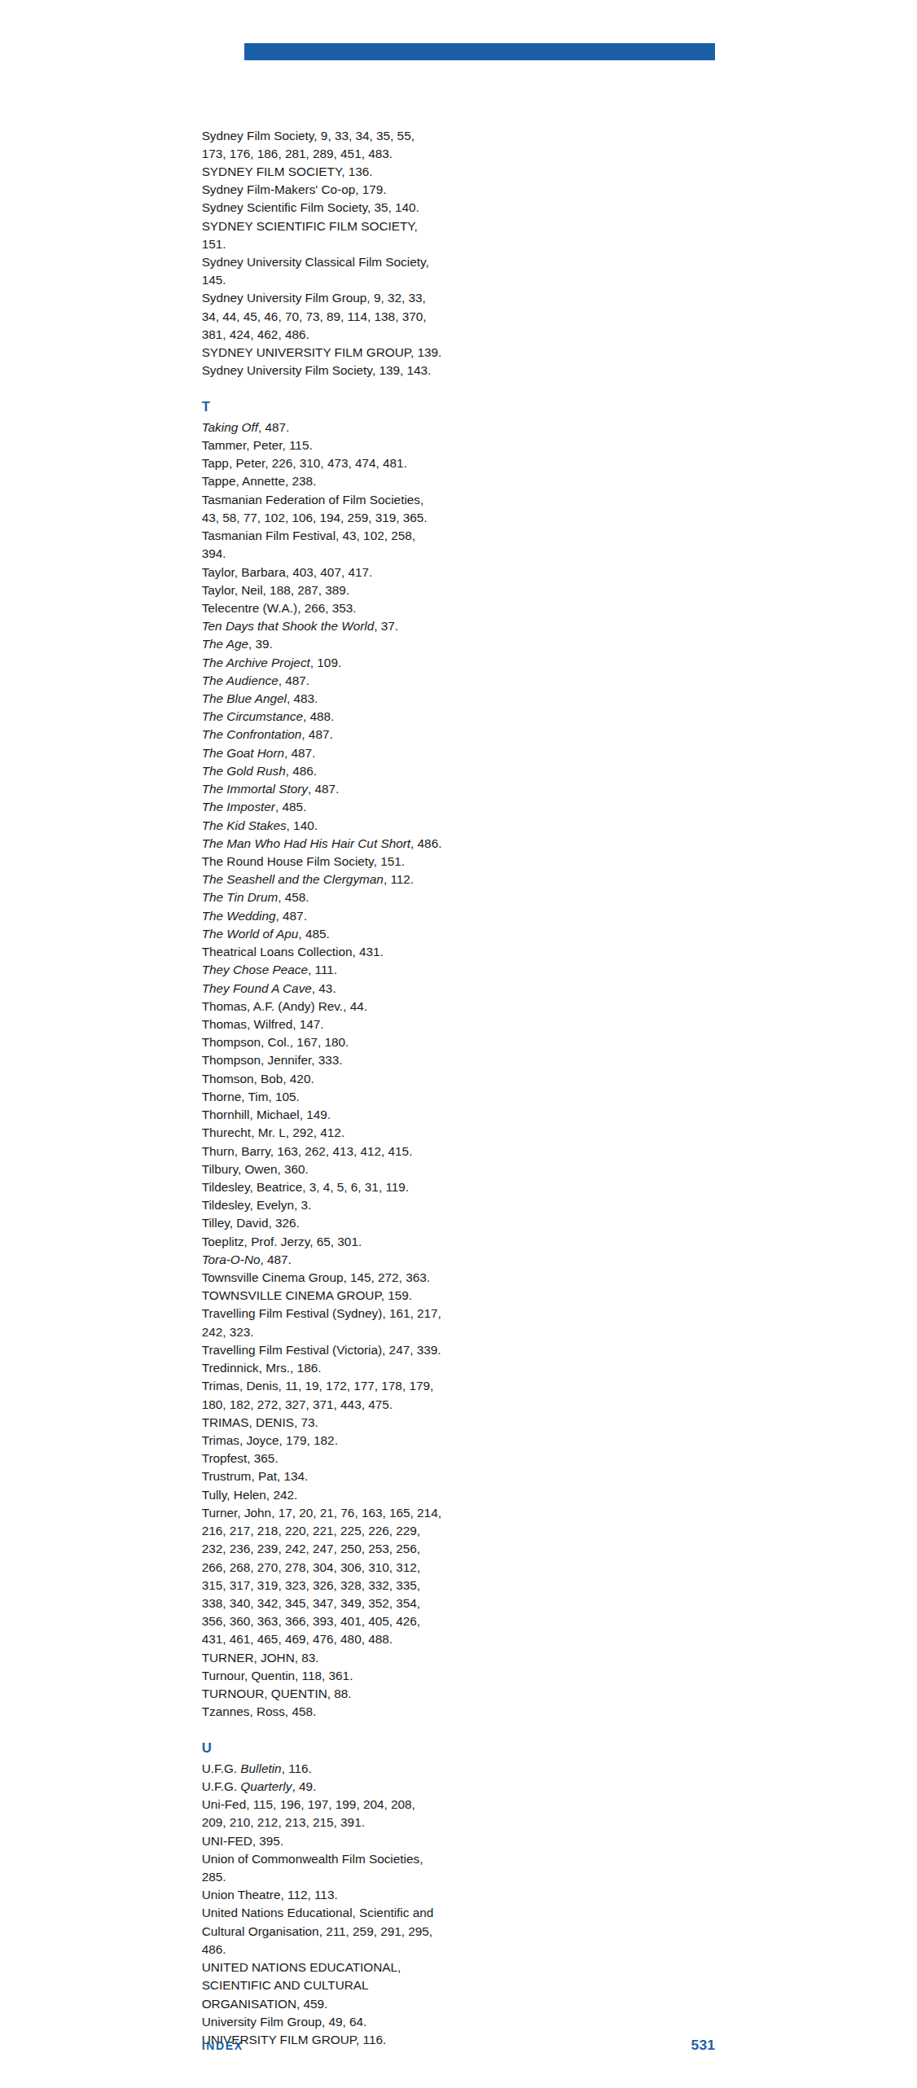Sydney Film Society, 9, 33, 34, 35, 55, 173, 176, 186, 281, 289, 451, 483.
Sydney Film Society, 136.
Sydney Film-Makers' Co-op, 179.
Sydney Scientific Film Society, 35, 140.
Sydney Scientific Film Society, 151.
Sydney University Classical Film Society, 145.
Sydney University Film Group, 9, 32, 33, 34, 44, 45, 46, 70, 73, 89, 114, 138, 370, 381, 424, 462, 486.
Sydney University Film Group, 139.
Sydney University Film Society, 139, 143.
T
Taking Off, 487.
Tammer, Peter, 115.
Tapp, Peter, 226, 310, 473, 474, 481.
Tappe, Annette, 238.
Tasmanian Federation of Film Societies, 43, 58, 77, 102, 106, 194, 259, 319, 365.
Tasmanian Film Festival, 43, 102, 258, 394.
Taylor, Barbara, 403, 407, 417.
Taylor, Neil, 188, 287, 389.
Telecentre (W.A.), 266, 353.
Ten Days that Shook the World, 37.
The Age, 39.
The Archive Project, 109.
The Audience, 487.
The Blue Angel, 483.
The Circumstance, 488.
The Confrontation, 487.
The Goat Horn, 487.
The Gold Rush, 486.
The Immortal Story, 487.
The Imposter, 485.
The Kid Stakes, 140.
The Man Who Had His Hair Cut Short, 486.
The Round House Film Society, 151.
The Seashell and the Clergyman, 112.
The Tin Drum, 458.
The Wedding, 487.
The World of Apu, 485.
Theatrical Loans Collection, 431.
They Chose Peace, 111.
They Found A Cave, 43.
Thomas, A.F. (Andy) Rev., 44.
Thomas, Wilfred, 147.
Thompson, Col., 167, 180.
Thompson, Jennifer, 333.
Thomson, Bob, 420.
Thorne, Tim, 105.
Thornhill, Michael, 149.
Thurecht, Mr. L, 292, 412.
Thurn, Barry, 163, 262, 413, 412, 415.
Tilbury, Owen, 360.
Tildesley, Beatrice, 3, 4, 5, 6, 31, 119.
Tildesley, Evelyn, 3.
Tilley, David, 326.
Toeplitz, Prof. Jerzy, 65, 301.
Tora-O-No, 487.
Townsville Cinema Group, 145, 272, 363.
Townsville Cinema Group, 159.
Travelling Film Festival (Sydney), 161, 217, 242, 323.
Travelling Film Festival (Victoria), 247, 339.
Tredinnick, Mrs., 186.
Trimas, Denis, 11, 19, 172, 177, 178, 179, 180, 182, 272, 327, 371, 443, 475.
Trimas, Denis, 73.
Trimas, Joyce, 179, 182.
Tropfest, 365.
Trustrum, Pat, 134.
Tully, Helen, 242.
Turner, John, 17, 20, 21, 76, 163, 165, 214, 216, 217, 218, 220, 221, 225, 226, 229, 232, 236, 239, 242, 247, 250, 253, 256, 266, 268, 270, 278, 304, 306, 310, 312, 315, 317, 319, 323, 326, 328, 332, 335, 338, 340, 342, 345, 347, 349, 352, 354, 356, 360, 363, 366, 393, 401, 405, 426, 431, 461, 465, 469, 476, 480, 488.
Turner, John, 83.
Turnour, Quentin, 118, 361.
Turnour, Quentin, 88.
Tzannes, Ross, 458.
U
U.F.G. Bulletin, 116.
U.F.G. Quarterly, 49.
Uni-Fed, 115, 196, 197, 199, 204, 208, 209, 210, 212, 213, 215, 391.
Uni-Fed, 395.
Union of Commonwealth Film Societies, 285.
Union Theatre, 112, 113.
United Nations Educational, Scientific and Cultural Organisation, 211, 259, 291, 295, 486.
United Nations Educational, Scientific and Cultural Organisation, 459.
University Film Group, 49, 64.
University Film Group, 116.
INDEX 531